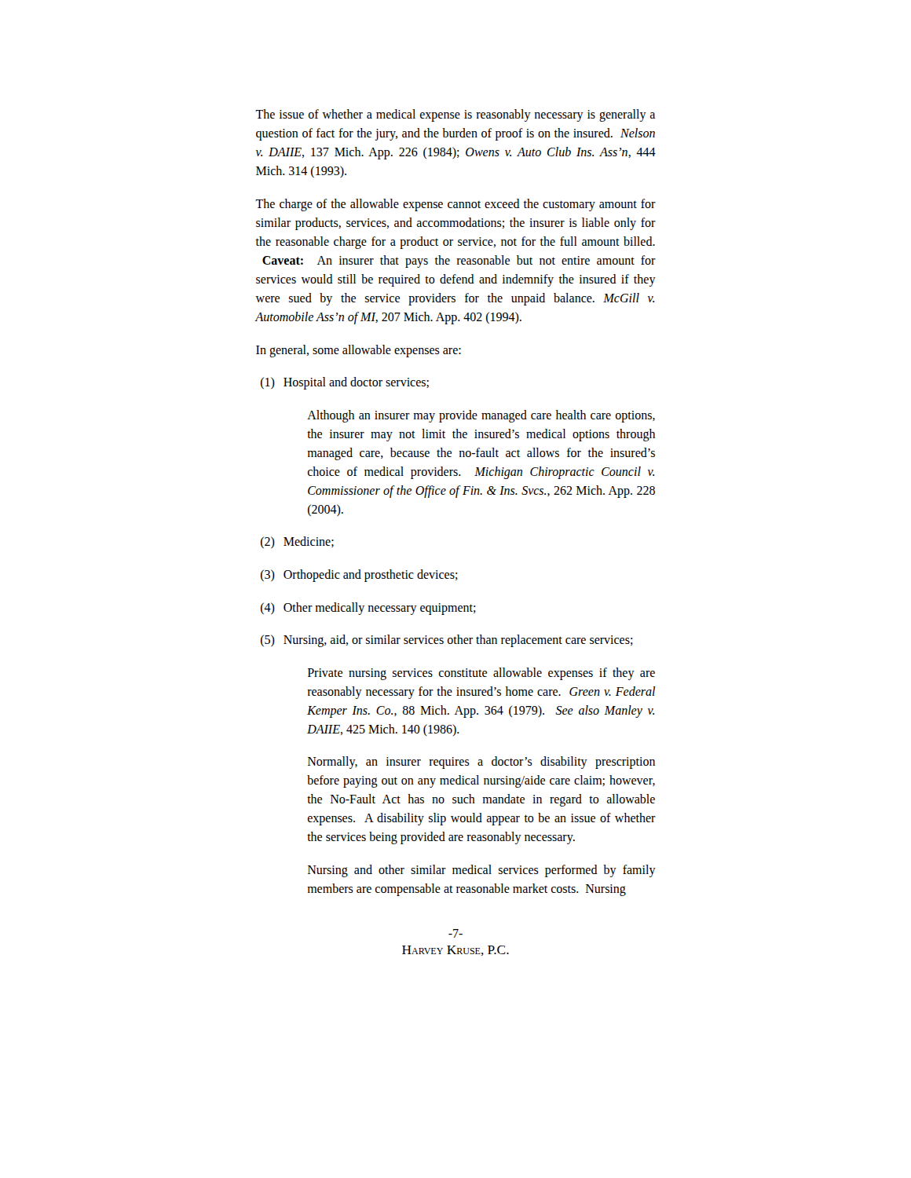The issue of whether a medical expense is reasonably necessary is generally a question of fact for the jury, and the burden of proof is on the insured. Nelson v. DAIIE, 137 Mich. App. 226 (1984); Owens v. Auto Club Ins. Ass’n, 444 Mich. 314 (1993).
The charge of the allowable expense cannot exceed the customary amount for similar products, services, and accommodations; the insurer is liable only for the reasonable charge for a product or service, not for the full amount billed. Caveat: An insurer that pays the reasonable but not entire amount for services would still be required to defend and indemnify the insured if they were sued by the service providers for the unpaid balance. McGill v. Automobile Ass’n of MI, 207 Mich. App. 402 (1994).
In general, some allowable expenses are:
(1) Hospital and doctor services;
Although an insurer may provide managed care health care options, the insurer may not limit the insured’s medical options through managed care, because the no-fault act allows for the insured’s choice of medical providers. Michigan Chiropractic Council v. Commissioner of the Office of Fin. & Ins. Svcs., 262 Mich. App. 228 (2004).
(2) Medicine;
(3) Orthopedic and prosthetic devices;
(4) Other medically necessary equipment;
(5) Nursing, aid, or similar services other than replacement care services;
Private nursing services constitute allowable expenses if they are reasonably necessary for the insured’s home care. Green v. Federal Kemper Ins. Co., 88 Mich. App. 364 (1979). See also Manley v. DAIIE, 425 Mich. 140 (1986).
Normally, an insurer requires a doctor’s disability prescription before paying out on any medical nursing/aide care claim; however, the No-Fault Act has no such mandate in regard to allowable expenses. A disability slip would appear to be an issue of whether the services being provided are reasonably necessary.
Nursing and other similar medical services performed by family members are compensable at reasonable market costs. Nursing
-7- Harvey Kruse, P.C.